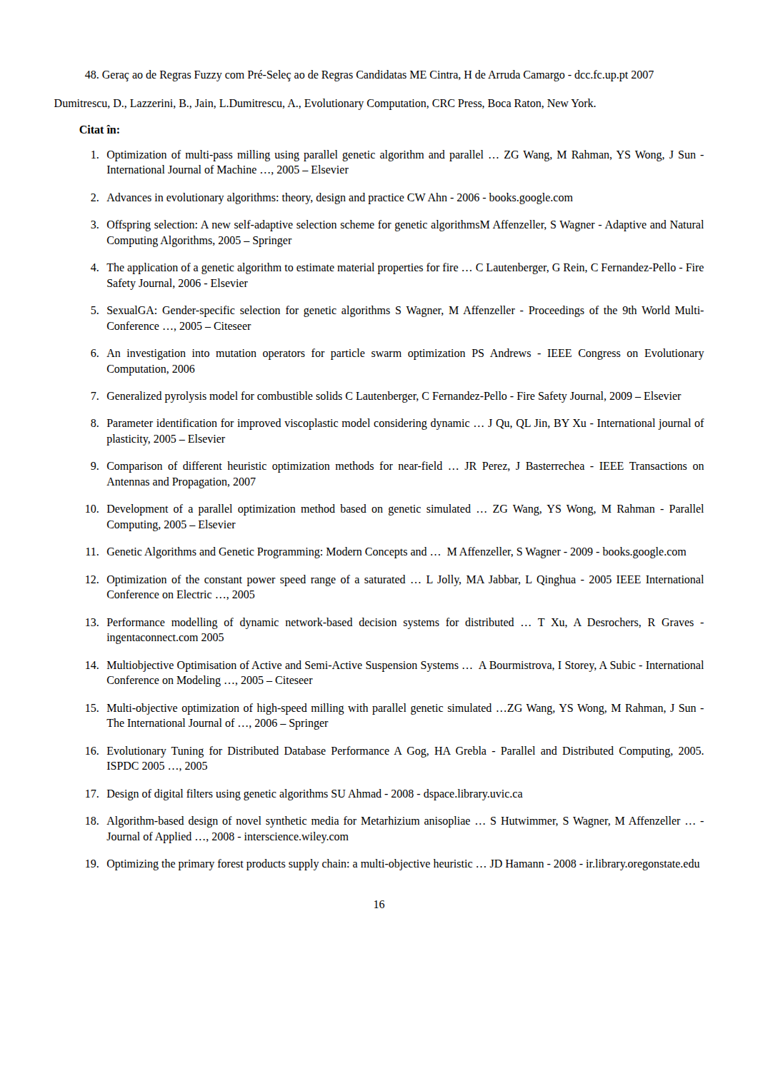48. Geraç ao de Regras Fuzzy com Pré-Seleç ao de Regras Candidatas ME Cintra, H de Arruda Camargo - dcc.fc.up.pt 2007
Dumitrescu, D., Lazzerini, B., Jain, L.Dumitrescu, A., Evolutionary Computation, CRC Press, Boca Raton, New York.
Citat în:
Optimization of multi-pass milling using parallel genetic algorithm and parallel … ZG Wang, M Rahman, YS Wong, J Sun - International Journal of Machine …, 2005 – Elsevier
Advances in evolutionary algorithms: theory, design and practice CW Ahn - 2006 - books.google.com
Offspring selection: A new self-adaptive selection scheme for genetic algorithmsM Affenzeller, S Wagner - Adaptive and Natural Computing Algorithms, 2005 – Springer
The application of a genetic algorithm to estimate material properties for fire … C Lautenberger, G Rein, C Fernandez-Pello - Fire Safety Journal, 2006 - Elsevier
SexualGA: Gender-specific selection for genetic algorithms S Wagner, M Affenzeller - Proceedings of the 9th World Multi-Conference …, 2005 – Citeseer
An investigation into mutation operators for particle swarm optimization PS Andrews - IEEE Congress on Evolutionary Computation, 2006
Generalized pyrolysis model for combustible solids C Lautenberger, C Fernandez-Pello - Fire Safety Journal, 2009 – Elsevier
Parameter identification for improved viscoplastic model considering dynamic … J Qu, QL Jin, BY Xu - International journal of plasticity, 2005 – Elsevier
Comparison of different heuristic optimization methods for near-field … JR Perez, J Basterrechea - IEEE Transactions on Antennas and Propagation, 2007
Development of a parallel optimization method based on genetic simulated … ZG Wang, YS Wong, M Rahman - Parallel Computing, 2005 – Elsevier
Genetic Algorithms and Genetic Programming: Modern Concepts and … M Affenzeller, S Wagner - 2009 - books.google.com
Optimization of the constant power speed range of a saturated … L Jolly, MA Jabbar, L Qinghua - 2005 IEEE International Conference on Electric …, 2005
Performance modelling of dynamic network-based decision systems for distributed … T Xu, A Desrochers, R Graves - ingentaconnect.com 2005
Multiobjective Optimisation of Active and Semi-Active Suspension Systems … A Bourmistrova, I Storey, A Subic - International Conference on Modeling …, 2005 – Citeseer
Multi-objective optimization of high-speed milling with parallel genetic simulated …ZG Wang, YS Wong, M Rahman, J Sun - The International Journal of …, 2006 – Springer
Evolutionary Tuning for Distributed Database Performance A Gog, HA Grebla - Parallel and Distributed Computing, 2005. ISPDC 2005 …, 2005
Design of digital filters using genetic algorithms SU Ahmad - 2008 - dspace.library.uvic.ca
Algorithm-based design of novel synthetic media for Metarhizium anisopliae … S Hutwimmer, S Wagner, M Affenzeller … - Journal of Applied …, 2008 - interscience.wiley.com
Optimizing the primary forest products supply chain: a multi-objective heuristic … JD Hamann - 2008 - ir.library.oregonstate.edu
16